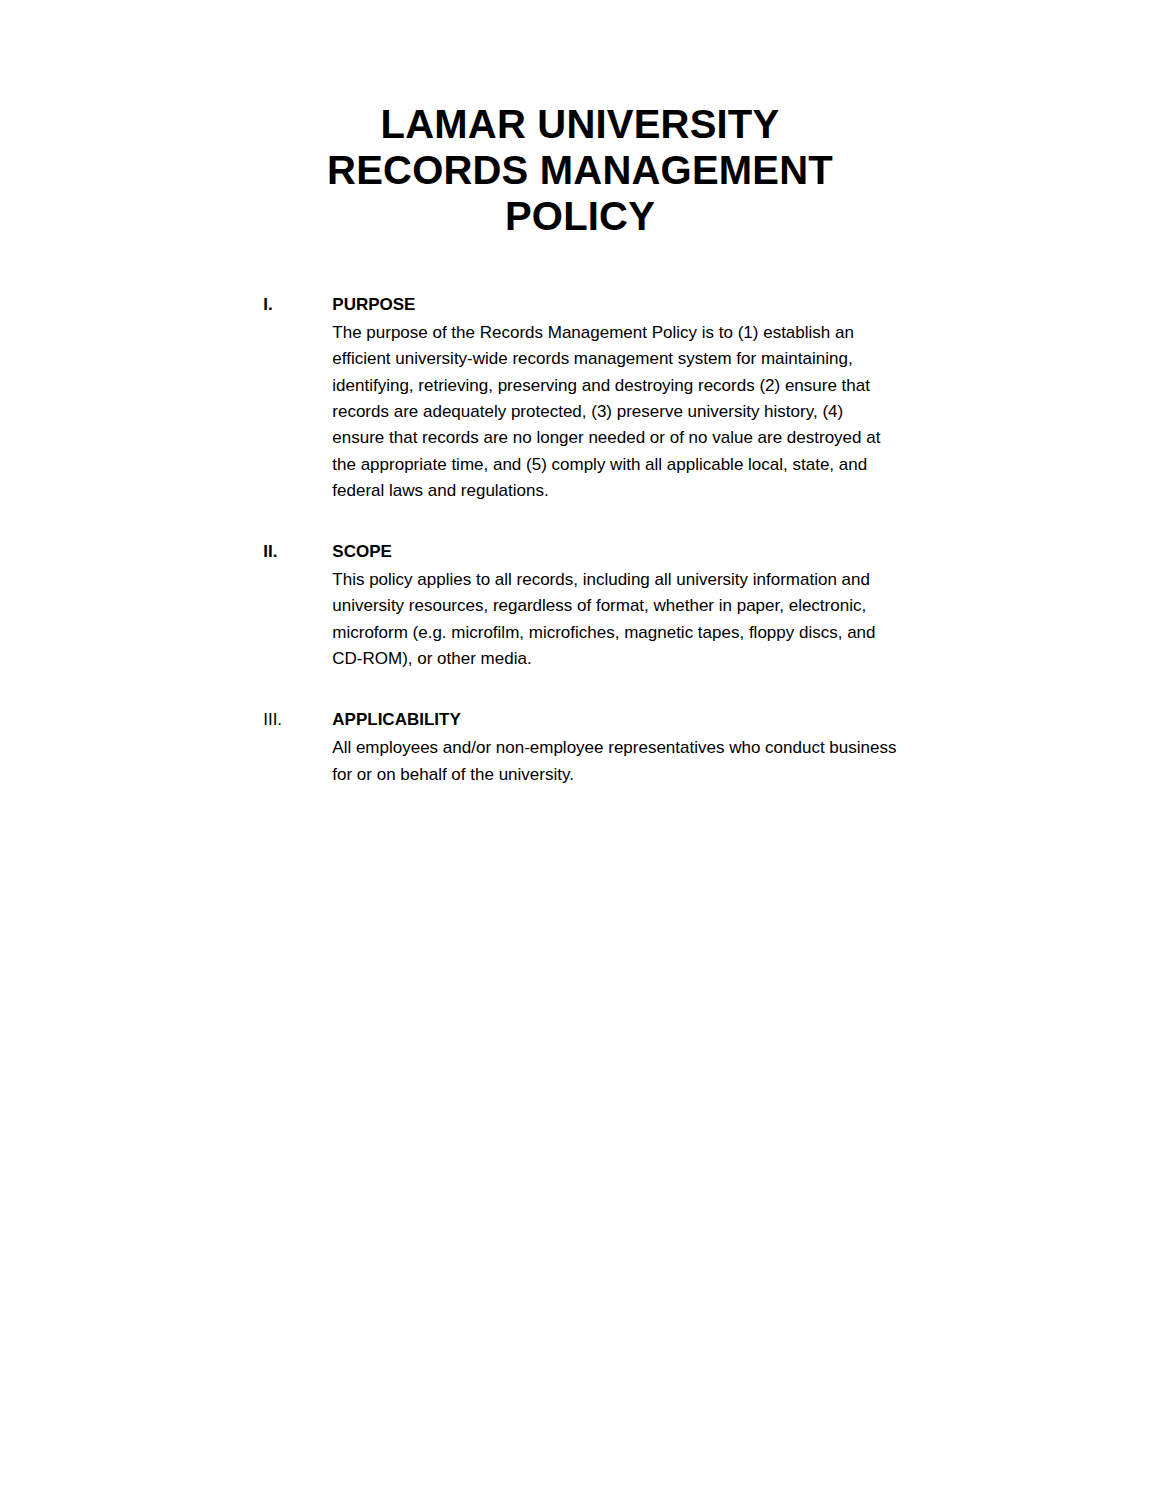LAMAR UNIVERSITY RECORDS MANAGEMENT POLICY
I. PURPOSE
The purpose of the Records Management Policy is to (1) establish an efficient university-wide records management system for maintaining, identifying, retrieving, preserving and destroying records (2) ensure that records are adequately protected, (3) preserve university history, (4) ensure that records are no longer needed or of no value are destroyed at the appropriate time, and (5) comply with all applicable local, state, and federal laws and regulations.
II. SCOPE
This policy applies to all records, including all university information and university resources, regardless of format, whether in paper, electronic, microform (e.g. microfilm, microfiches, magnetic tapes, floppy discs, and CD-ROM), or other media.
III. APPLICABILITY
All employees and/or non-employee representatives who conduct business for or on behalf of the university.